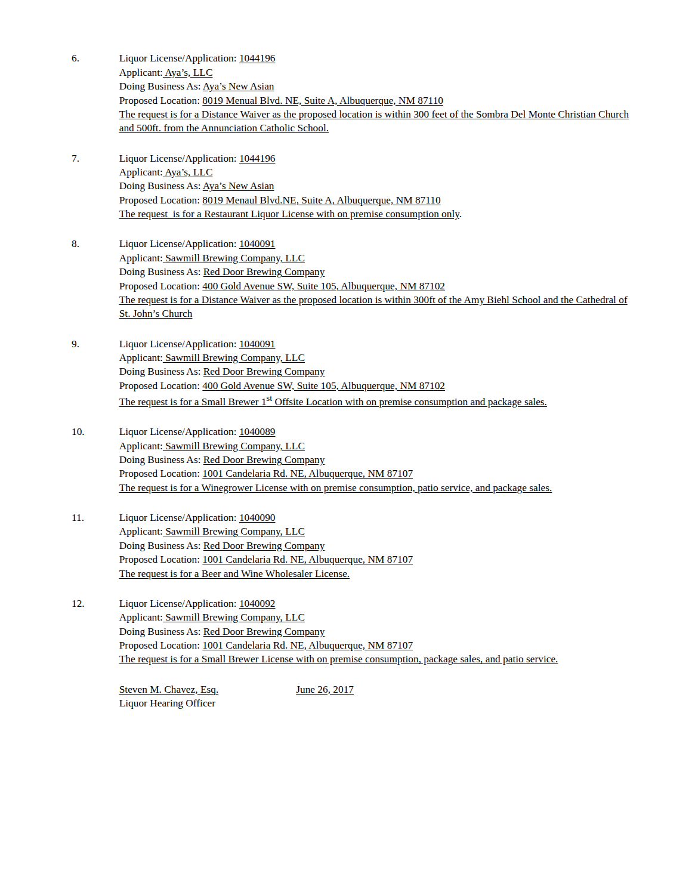6.
Liquor License/Application: 1044196
Applicant: Aya’s, LLC
Doing Business As: Aya’s New Asian
Proposed Location: 8019 Menual Blvd. NE, Suite A, Albuquerque, NM 87110
The request is for a Distance Waiver as the proposed location is within 300 feet of the Sombra Del Monte Christian Church and 500ft. from the Annunciation Catholic School.
7.
Liquor License/Application: 1044196
Applicant: Aya’s, LLC
Doing Business As: Aya’s New Asian
Proposed Location: 8019 Menaul Blvd.NE, Suite A, Albuquerque, NM 87110
The request is for a Restaurant Liquor License with on premise consumption only.
8.
Liquor License/Application: 1040091
Applicant: Sawmill Brewing Company, LLC
Doing Business As: Red Door Brewing Company
Proposed Location: 400 Gold Avenue SW, Suite 105, Albuquerque, NM 87102
The request is for a Distance Waiver as the proposed location is within 300ft of the Amy Biehl School and the Cathedral of St. John’s Church
9.
Liquor License/Application: 1040091
Applicant: Sawmill Brewing Company, LLC
Doing Business As: Red Door Brewing Company
Proposed Location: 400 Gold Avenue SW, Suite 105, Albuquerque, NM 87102
The request is for a Small Brewer 1st Offsite Location with on premise consumption and package sales.
10.
Liquor License/Application: 1040089
Applicant: Sawmill Brewing Company, LLC
Doing Business As: Red Door Brewing Company
Proposed Location: 1001 Candelaria Rd. NE, Albuquerque, NM 87107
The request is for a Winegrower License with on premise consumption, patio service, and package sales.
11.
Liquor License/Application: 1040090
Applicant: Sawmill Brewing Company, LLC
Doing Business As: Red Door Brewing Company
Proposed Location: 1001 Candelaria Rd. NE, Albuquerque, NM 87107
The request is for a Beer and Wine Wholesaler License.
12.
Liquor License/Application: 1040092
Applicant: Sawmill Brewing Company, LLC
Doing Business As: Red Door Brewing Company
Proposed Location: 1001 Candelaria Rd. NE, Albuquerque, NM 87107
The request is for a Small Brewer License with on premise consumption, package sales, and patio service.
Steven M. Chavez, Esq.
Liquor Hearing Officer
June 26, 2017